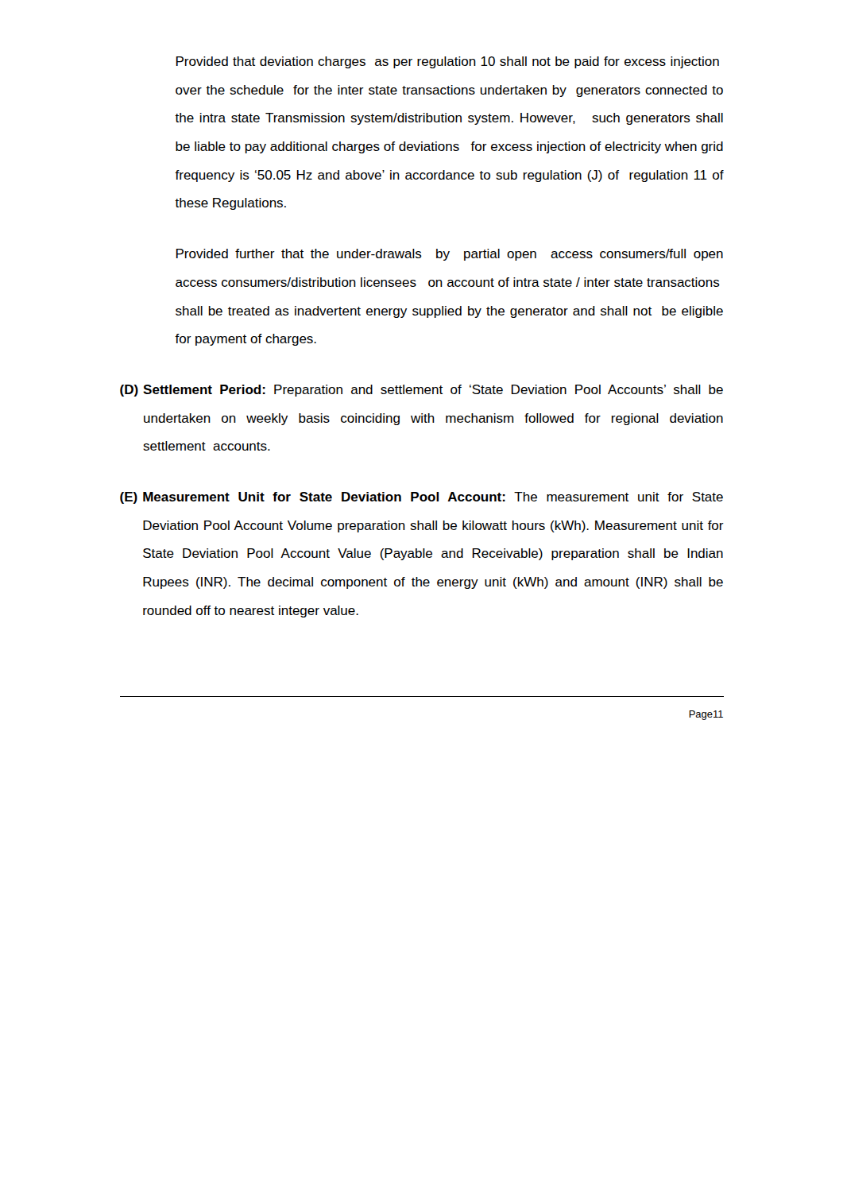Provided that deviation charges as per regulation 10 shall not be paid for excess injection over the schedule for the inter state transactions undertaken by generators connected to the intra state Transmission system/distribution system. However, such generators shall be liable to pay additional charges of deviations for excess injection of electricity when grid frequency is ‘50.05 Hz and above’ in accordance to sub regulation (J) of regulation 11 of these Regulations.
Provided further that the under-drawals by partial open access consumers/full open access consumers/distribution licensees on account of intra state / inter state transactions shall be treated as inadvertent energy supplied by the generator and shall not be eligible for payment of charges.
(D)
Settlement Period: Preparation and settlement of ‘State Deviation Pool Accounts’ shall be undertaken on weekly basis coinciding with mechanism followed for regional deviation settlement accounts.
(E)
Measurement Unit for State Deviation Pool Account: The measurement unit for State Deviation Pool Account Volume preparation shall be kilowatt hours (kWh). Measurement unit for State Deviation Pool Account Value (Payable and Receivable) preparation shall be Indian Rupees (INR). The decimal component of the energy unit (kWh) and amount (INR) shall be rounded off to nearest integer value.
Page11